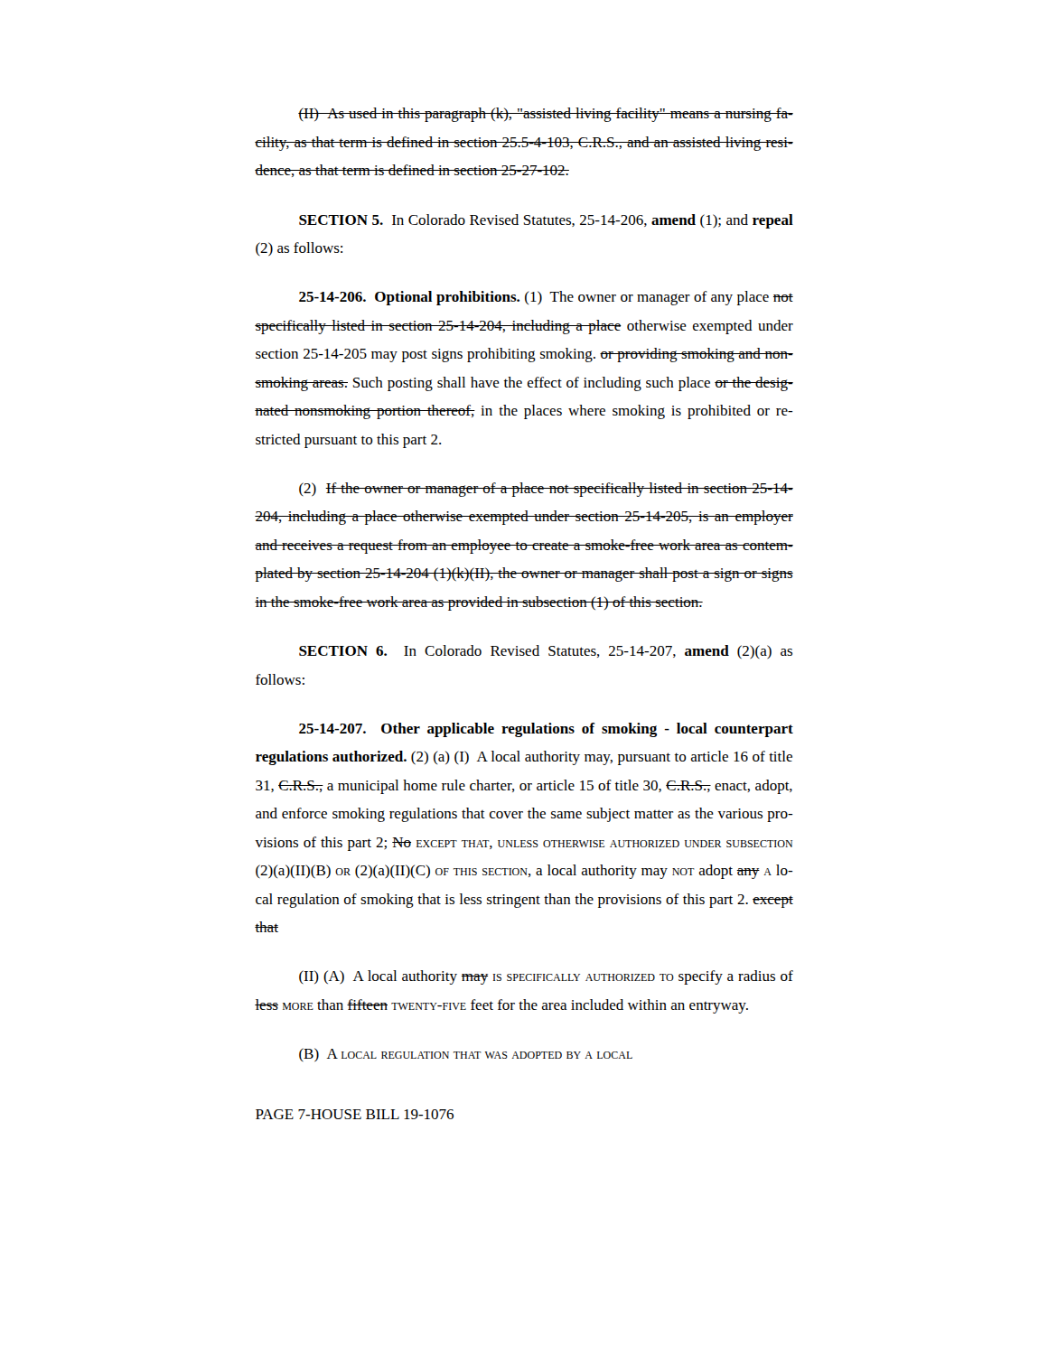(II) As used in this paragraph (k), "assisted living facility" means a nursing facility, as that term is defined in section 25.5-4-103, C.R.S., and an assisted living residence, as that term is defined in section 25-27-102.
SECTION 5. In Colorado Revised Statutes, 25-14-206, amend (1); and repeal (2) as follows:
25-14-206. Optional prohibitions. (1) The owner or manager of any place not specifically listed in section 25-14-204, including a place otherwise exempted under section 25-14-205 may post signs prohibiting smoking. or providing smoking and nonsmoking areas. Such posting shall have the effect of including such place or the designated nonsmoking portion thereof, in the places where smoking is prohibited or restricted pursuant to this part 2.
(2) If the owner or manager of a place not specifically listed in section 25-14-204, including a place otherwise exempted under section 25-14-205, is an employer and receives a request from an employee to create a smoke-free work area as contemplated by section 25-14-204 (1)(k)(II), the owner or manager shall post a sign or signs in the smoke-free work area as provided in subsection (1) of this section.
SECTION 6. In Colorado Revised Statutes, 25-14-207, amend (2)(a) as follows:
25-14-207. Other applicable regulations of smoking - local counterpart regulations authorized. (2) (a) (I) A local authority may, pursuant to article 16 of title 31, C.R.S., a municipal home rule charter, or article 15 of title 30, C.R.S., enact, adopt, and enforce smoking regulations that cover the same subject matter as the various provisions of this part 2; No except that, unless otherwise authorized under subsection (2)(a)(II)(B) or (2)(a)(II)(C) of this section, a local authority may not adopt any a local regulation of smoking that is less stringent than the provisions of this part 2. except that
(II) (A) A local authority may is specifically authorized to specify a radius of less more than fifteen twenty-five feet for the area included within an entryway.
(B) A local regulation that was adopted by a local
PAGE 7-HOUSE BILL 19-1076